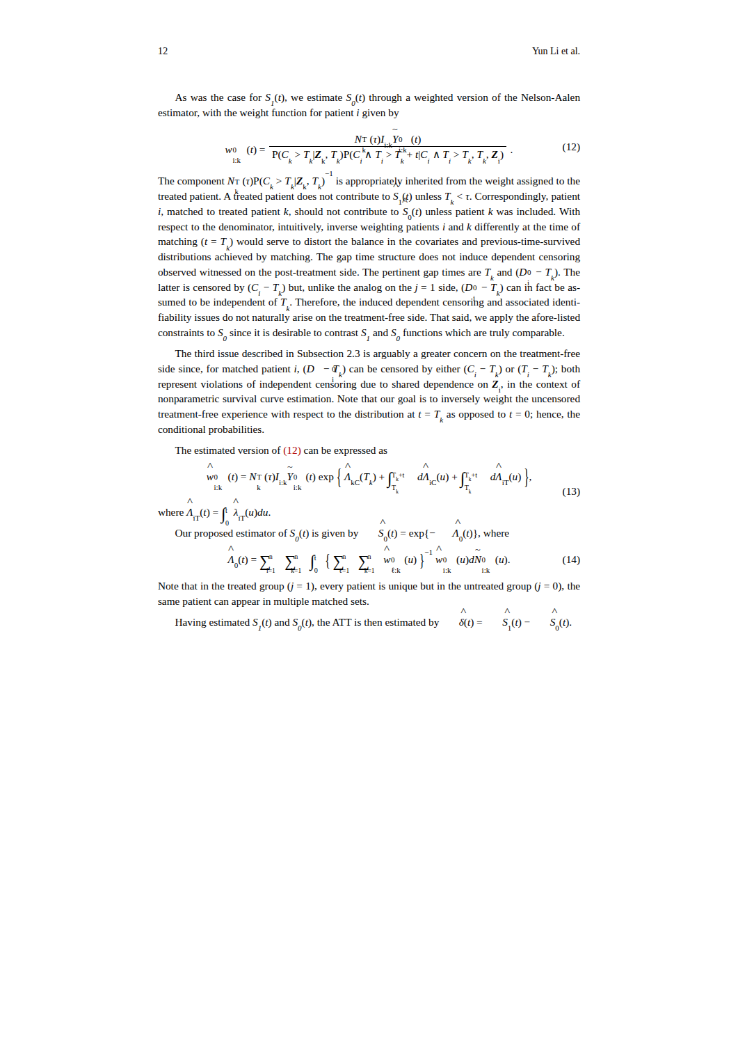12 Yun Li et al.
As was the case for S1(t), we estimate S0(t) through a weighted version of the Nelson-Aalen estimator, with the weight function for patient i given by
w 0 i:k (t) = NTk (τ)Ii:kY 0 i:k (t) P(Ck > Tk|Zk, Tk)P(Ci ∧ Ti > Tk + t|Ci ∧ Ti > Tk, Tk, Zi) . (12)
The component NTk (τ)P(Ck > Tk|Zk, Tk)−1 is appropriately inherited from the weight assigned to the treated patient. A treated patient does not contribute to S1(t) unless Tk < τ. Correspondingly, patient i, matched to treated patient k, should not contribute to S0(t) unless patient k was included. With respect to the denominator, intuitively, inverse weighting patients i and k differently at the time of matching (t = Tk) would serve to distort the balance in the covariates and previous-time-survived distributions achieved by matching. The gap time structure does not induce dependent censoring observed witnessed on the post-treatment side. The pertinent gap times are Tk and (D 0 i − Tk). The latter is censored by (Ci − Tk) but, unlike the analog on the j = 1 side, (D 0 i − Tk) can in fact be assumed to be independent of Tk. Therefore, the induced dependent censoring and associated identifiability issues do not naturally arise on the treatment-free side. That said, we apply the afore-listed constraints to S0 since it is desirable to contrast S1 and S0 functions which are truly comparable.
The third issue described in Subsection 2.3 is arguably a greater concern on the treatment-free side since, for matched patient i, (D 0 i − Tk) can be censored by either (Ci − Tk) or (Ti − Tk); both represent violations of independent censoring due to shared dependence on Zi, in the context of nonparametric survival curve estimation. Note that our goal is to inversely weight the uncensored treatment-free experience with respect to the distribution at t = Tk as opposed to t = 0; hence, the conditional probabilities.
The estimated version of (12) can be expressed as
w 0 i:k (t) = NTk (τ)Ii:kY 0 i:k (t) exp { ΛkC(Tk) + ∫Tk+t Tk dΛiC(u) + ∫Tk+t Tk dΛiT(u) }, (13)
where ΛiT(t) = ∫t 0 λiT(u)du.
Our proposed estimator of S0(t) is given by S0(t) = exp{−Λ0(t)}, where
Λ0(t) = ∑ni=1 ∑nk=1 ∫t 0 { ∑nℓ=1 ∑nk=1 w 0 ℓ:k (u) }−1 w 0 i:k (u)dN 0 i:k (u). (14)
Note that in the treated group (j = 1), every patient is unique but in the untreated group (j = 0), the same patient can appear in multiple matched sets.
Having estimated S1(t) and S0(t), the ATT is then estimated by δ(t) = S1(t) − S0(t).